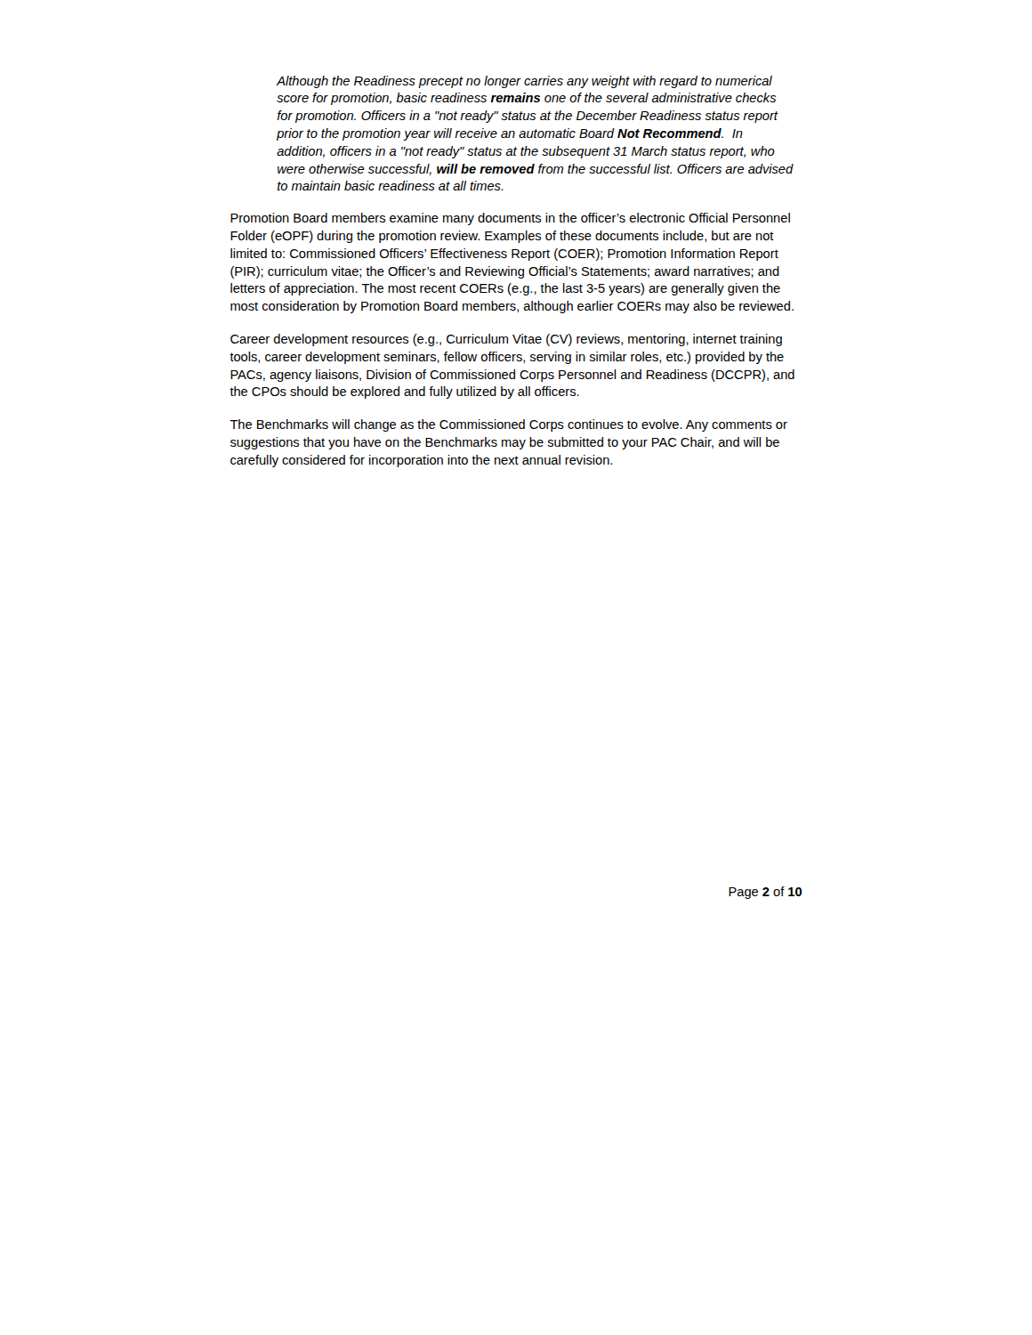Although the Readiness precept no longer carries any weight with regard to numerical score for promotion, basic readiness remains one of the several administrative checks for promotion. Officers in a "not ready" status at the December Readiness status report prior to the promotion year will receive an automatic Board Not Recommend. In addition, officers in a "not ready" status at the subsequent 31 March status report, who were otherwise successful, will be removed from the successful list. Officers are advised to maintain basic readiness at all times.
Promotion Board members examine many documents in the officer’s electronic Official Personnel Folder (eOPF) during the promotion review. Examples of these documents include, but are not limited to: Commissioned Officers’ Effectiveness Report (COER); Promotion Information Report (PIR); curriculum vitae; the Officer’s and Reviewing Official’s Statements; award narratives; and letters of appreciation. The most recent COERs (e.g., the last 3-5 years) are generally given the most consideration by Promotion Board members, although earlier COERs may also be reviewed.
Career development resources (e.g., Curriculum Vitae (CV) reviews, mentoring, internet training tools, career development seminars, fellow officers, serving in similar roles, etc.) provided by the PACs, agency liaisons, Division of Commissioned Corps Personnel and Readiness (DCCPR), and the CPOs should be explored and fully utilized by all officers.
The Benchmarks will change as the Commissioned Corps continues to evolve. Any comments or suggestions that you have on the Benchmarks may be submitted to your PAC Chair, and will be carefully considered for incorporation into the next annual revision.
Page 2 of 10